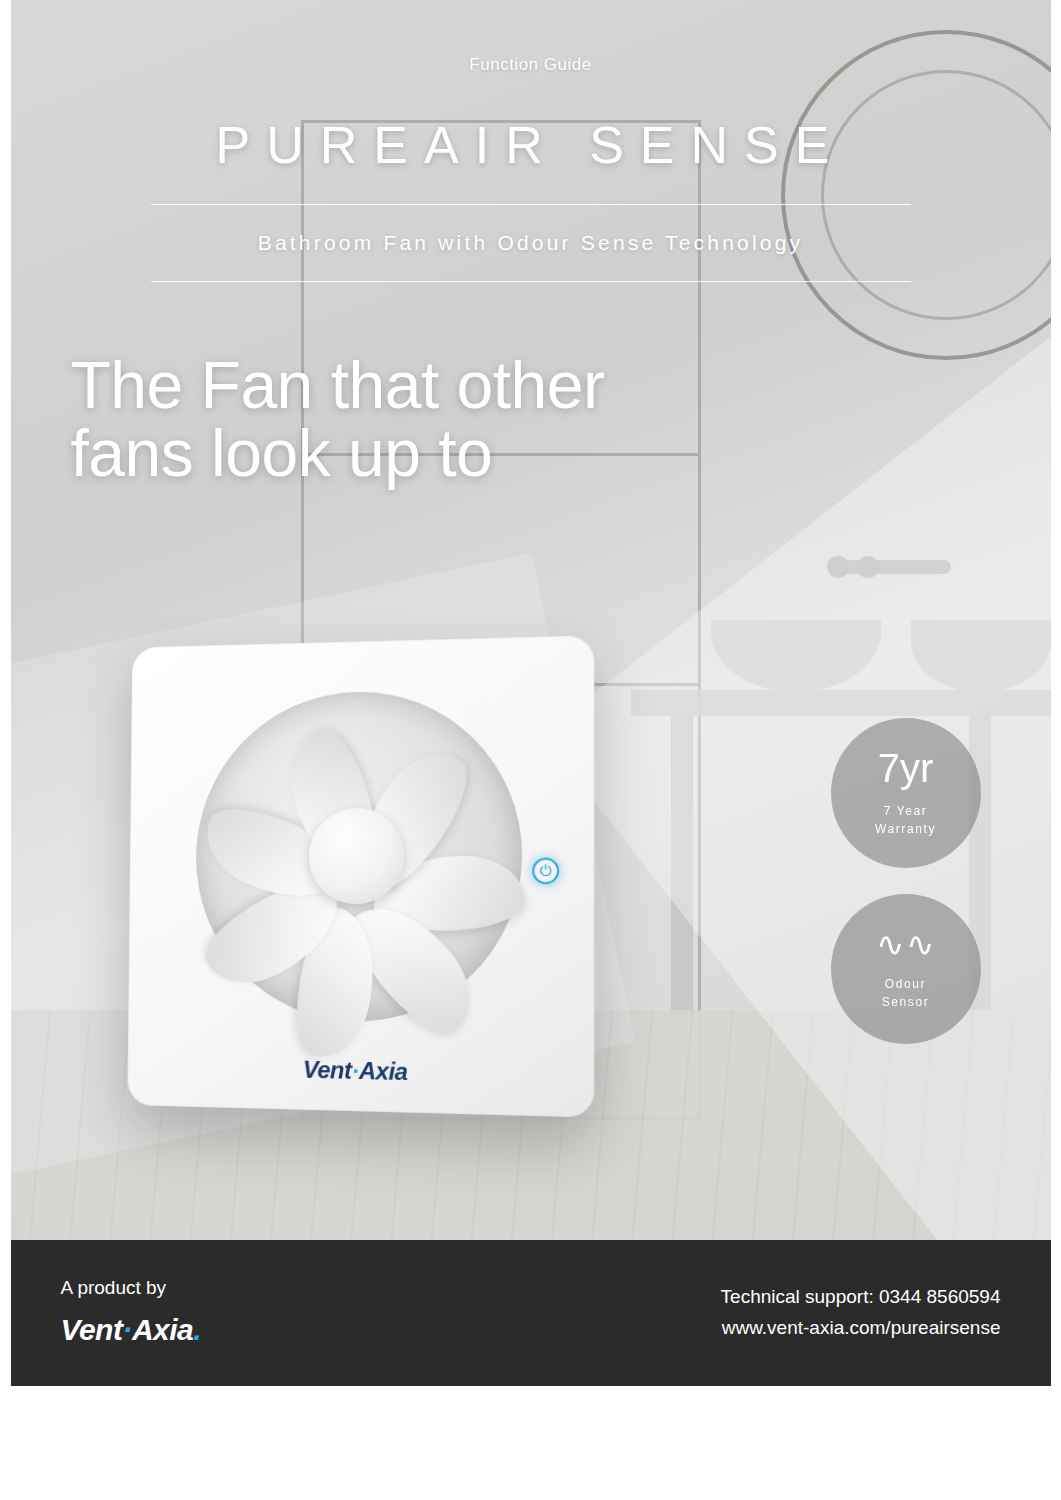Function Guide
PUREAIR SENSE
Bathroom Fan with Odour Sense Technology
The Fan that other
fans look up to
⏻
Vent·Axia
7yr
7 Year
Warranty
∿∿
Odour
Sensor
A product by
Vent·Axia.
Technical support: 0344 8560594
www.vent-axia.com/pureairsense